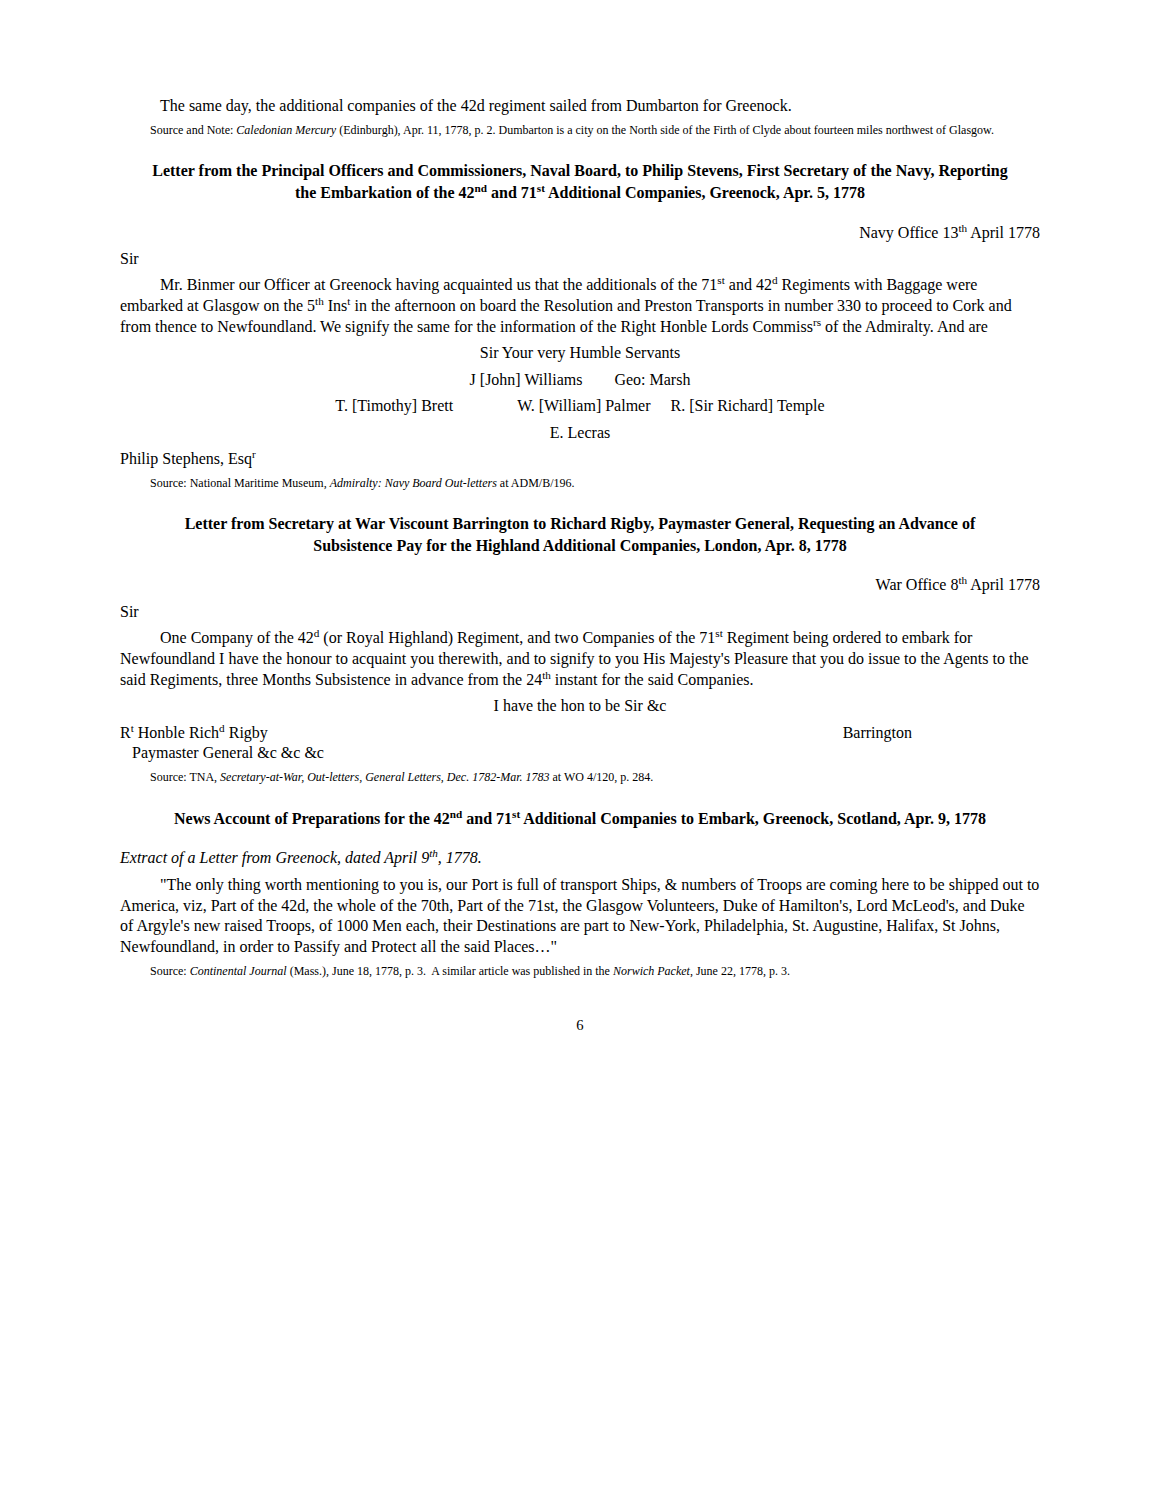The same day, the additional companies of the 42d regiment sailed from Dumbarton for Greenock.
Source and Note: Caledonian Mercury (Edinburgh), Apr. 11, 1778, p. 2. Dumbarton is a city on the North side of the Firth of Clyde about fourteen miles northwest of Glasgow.
Letter from the Principal Officers and Commissioners, Naval Board, to Philip Stevens, First Secretary of the Navy, Reporting the Embarkation of the 42nd and 71st Additional Companies, Greenock, Apr. 5, 1778
Navy Office 13th April 1778
Sir
Mr. Binmer our Officer at Greenock having acquainted us that the additionals of the 71st and 42d Regiments with Baggage were embarked at Glasgow on the 5th Inst in the afternoon on board the Resolution and Preston Transports in number 330 to proceed to Cork and from thence to Newfoundland. We signify the same for the information of the Right Honble Lords Commissrs of the Admiralty. And are
Sir Your very Humble Servants
J [John] Williams Geo: Marsh
T. [Timothy] Brett W. [William] Palmer R. [Sir Richard] Temple
E. Lecras
Philip Stephens, Esqr
Source: National Maritime Museum, Admiralty: Navy Board Out-letters at ADM/B/196.
Letter from Secretary at War Viscount Barrington to Richard Rigby, Paymaster General, Requesting an Advance of Subsistence Pay for the Highland Additional Companies, London, Apr. 8, 1778
War Office 8th April 1778
Sir
One Company of the 42d (or Royal Highland) Regiment, and two Companies of the 71st Regiment being ordered to embark for Newfoundland I have the honour to acquaint you therewith, and to signify to you His Majesty's Pleasure that you do issue to the Agents to the said Regiments, three Months Subsistence in advance from the 24th instant for the said Companies.
I have the hon to be Sir &c
Rt Honble Richd Rigby Barrington
Paymaster General &c &c &c
Source: TNA, Secretary-at-War, Out-letters, General Letters, Dec. 1782-Mar. 1783 at WO 4/120, p. 284.
News Account of Preparations for the 42nd and 71st Additional Companies to Embark, Greenock, Scotland, Apr. 9, 1778
Extract of a Letter from Greenock, dated April 9th, 1778.
"The only thing worth mentioning to you is, our Port is full of transport Ships, & numbers of Troops are coming here to be shipped out to America, viz, Part of the 42d, the whole of the 70th, Part of the 71st, the Glasgow Volunteers, Duke of Hamilton's, Lord McLeod's, and Duke of Argyle's new raised Troops, of 1000 Men each, their Destinations are part to New-York, Philadelphia, St. Augustine, Halifax, St Johns, Newfoundland, in order to Passify and Protect all the said Places…"
Source: Continental Journal (Mass.), June 18, 1778, p. 3. A similar article was published in the Norwich Packet, June 22, 1778, p. 3.
6